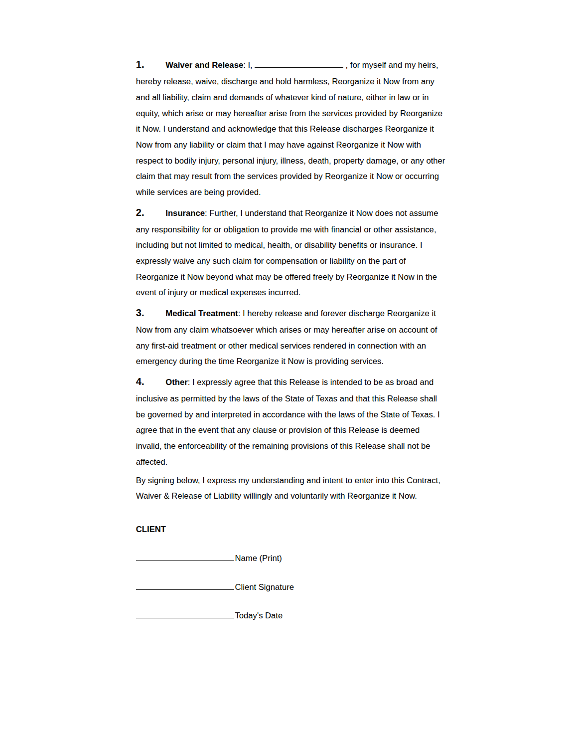1. Waiver and Release: I, , for myself and my heirs, hereby release, waive, discharge and hold harmless, Reorganize it Now from any and all liability, claim and demands of whatever kind of nature, either in law or in equity, which arise or may hereafter arise from the services provided by Reorganize it Now. I understand and acknowledge that this Release discharges Reorganize it Now from any liability or claim that I may have against Reorganize it Now with respect to bodily injury, personal injury, illness, death, property damage, or any other claim that may result from the services provided by Reorganize it Now or occurring while services are being provided.
2. Insurance: Further, I understand that Reorganize it Now does not assume any responsibility for or obligation to provide me with financial or other assistance, including but not limited to medical, health, or disability benefits or insurance. I expressly waive any such claim for compensation or liability on the part of Reorganize it Now beyond what may be offered freely by Reorganize it Now in the event of injury or medical expenses incurred.
3. Medical Treatment: I hereby release and forever discharge Reorganize it Now from any claim whatsoever which arises or may hereafter arise on account of any first-aid treatment or other medical services rendered in connection with an emergency during the time Reorganize it Now is providing services.
4. Other: I expressly agree that this Release is intended to be as broad and inclusive as permitted by the laws of the State of Texas and that this Release shall be governed by and interpreted in accordance with the laws of the State of Texas. I agree that in the event that any clause or provision of this Release is deemed invalid, the enforceability of the remaining provisions of this Release shall not be affected.
By signing below, I express my understanding and intent to enter into this Contract, Waiver & Release of Liability willingly and voluntarily with Reorganize it Now.
CLIENT
Name (Print)
Client Signature
Today's Date